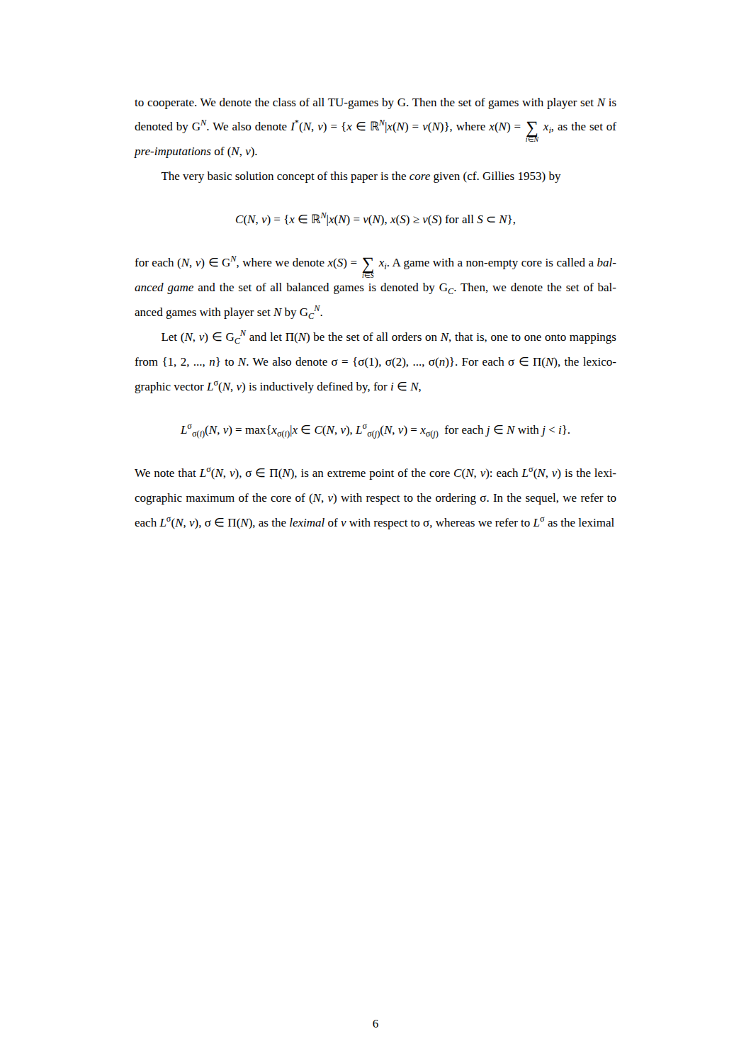to cooperate. We denote the class of all TU-games by G. Then the set of games with player set N is denoted by GN. We also denote I*(N, v) = {x ∈ ℝN|x(N) = v(N)}, where x(N) = ∑i∈N xi, as the set of pre-imputations of (N, v).
The very basic solution concept of this paper is the core given (cf. Gillies 1953) by
C(N, v) = {x ∈ ℝN|x(N) = v(N), x(S) ≥ v(S) for all S ⊂ N},
for each (N, v) ∈ GN, where we denote x(S) = ∑i∈S xi. A game with a non-empty core is called a balanced game and the set of all balanced games is denoted by GC. Then, we denote the set of balanced games with player set N by GCN.
Let (N, v) ∈ GCN and let Π(N) be the set of all orders on N, that is, one to one onto mappings from {1, 2, ..., n} to N. We also denote σ = {σ(1), σ(2), ..., σ(n)}. For each σ ∈ Π(N), the lexicographic vector Lσ(N, v) is inductively defined by, for i ∈ N,
Lσσ(i)(N, v) = max{xσ(i)|x ∈ C(N, v), Lσσ(j)(N, v) = xσ(j) for each j ∈ N with j < i}.
We note that Lσ(N, v), σ ∈ Π(N), is an extreme point of the core C(N, v): each Lσ(N, v) is the lexicographic maximum of the core of (N, v) with respect to the ordering σ. In the sequel, we refer to each Lσ(N, v), σ ∈ Π(N), as the leximal of v with respect to σ, whereas we refer to Lσ as the leximal
6